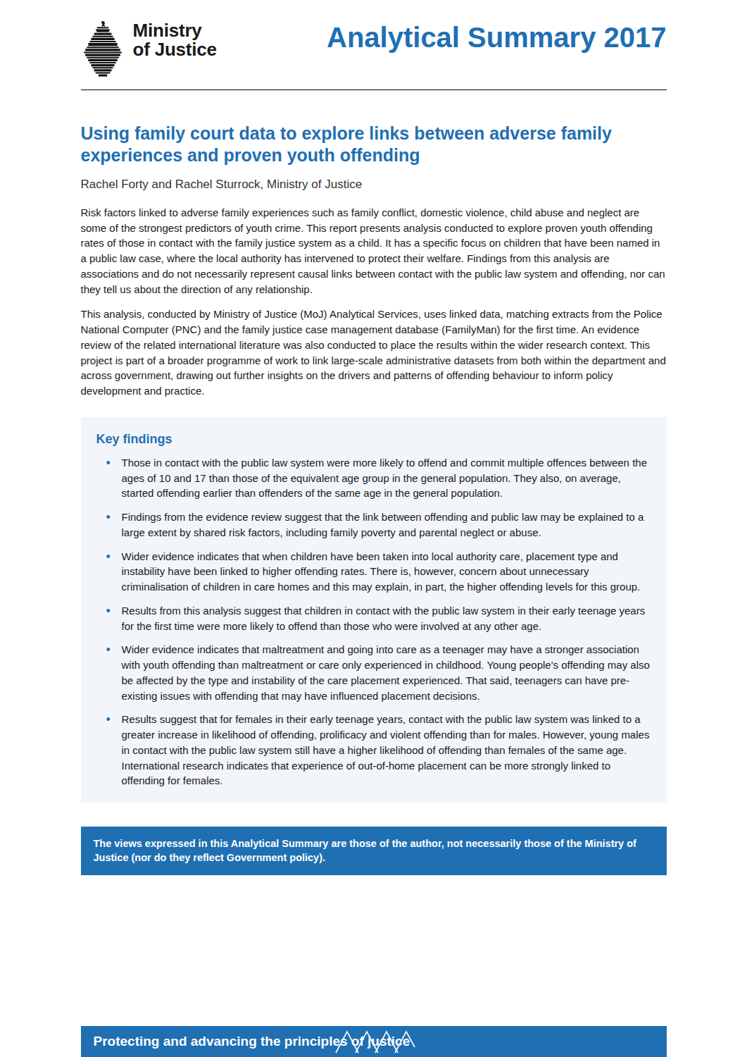Ministryof Justice
Analytical Summary 2017
Using family court data to explore links between adverse family experiences and proven youth offending
Rachel Forty and Rachel Sturrock, Ministry of Justice
Risk factors linked to adverse family experiences such as family conflict, domestic violence, child abuse and neglect are some of the strongest predictors of youth crime. This report presents analysis conducted to explore proven youth offending rates of those in contact with the family justice system as a child. It has a specific focus on children that have been named in a public law case, where the local authority has intervened to protect their welfare. Findings from this analysis are associations and do not necessarily represent causal links between contact with the public law system and offending, nor can they tell us about the direction of any relationship.
This analysis, conducted by Ministry of Justice (MoJ) Analytical Services, uses linked data, matching extracts from the Police National Computer (PNC) and the family justice case management database (FamilyMan) for the first time. An evidence review of the related international literature was also conducted to place the results within the wider research context. This project is part of a broader programme of work to link large-scale administrative datasets from both within the department and across government, drawing out further insights on the drivers and patterns of offending behaviour to inform policy development and practice.
Key findings
Those in contact with the public law system were more likely to offend and commit multiple offences between the ages of 10 and 17 than those of the equivalent age group in the general population. They also, on average, started offending earlier than offenders of the same age in the general population.
Findings from the evidence review suggest that the link between offending and public law may be explained to a large extent by shared risk factors, including family poverty and parental neglect or abuse.
Wider evidence indicates that when children have been taken into local authority care, placement type and instability have been linked to higher offending rates. There is, however, concern about unnecessary criminalisation of children in care homes and this may explain, in part, the higher offending levels for this group.
Results from this analysis suggest that children in contact with the public law system in their early teenage years for the first time were more likely to offend than those who were involved at any other age.
Wider evidence indicates that maltreatment and going into care as a teenager may have a stronger association with youth offending than maltreatment or care only experienced in childhood. Young people's offending may also be affected by the type and instability of the care placement experienced. That said, teenagers can have pre-existing issues with offending that may have influenced placement decisions.
Results suggest that for females in their early teenage years, contact with the public law system was linked to a greater increase in likelihood of offending, prolificacy and violent offending than for males. However, young males in contact with the public law system still have a higher likelihood of offending than females of the same age. International research indicates that experience of out-of-home placement can be more strongly linked to offending for females.
The views expressed in this Analytical Summary are those of the author, not necessarily those of the Ministry of Justice (nor do they reflect Government policy).
Protecting and advancing the principles of justice